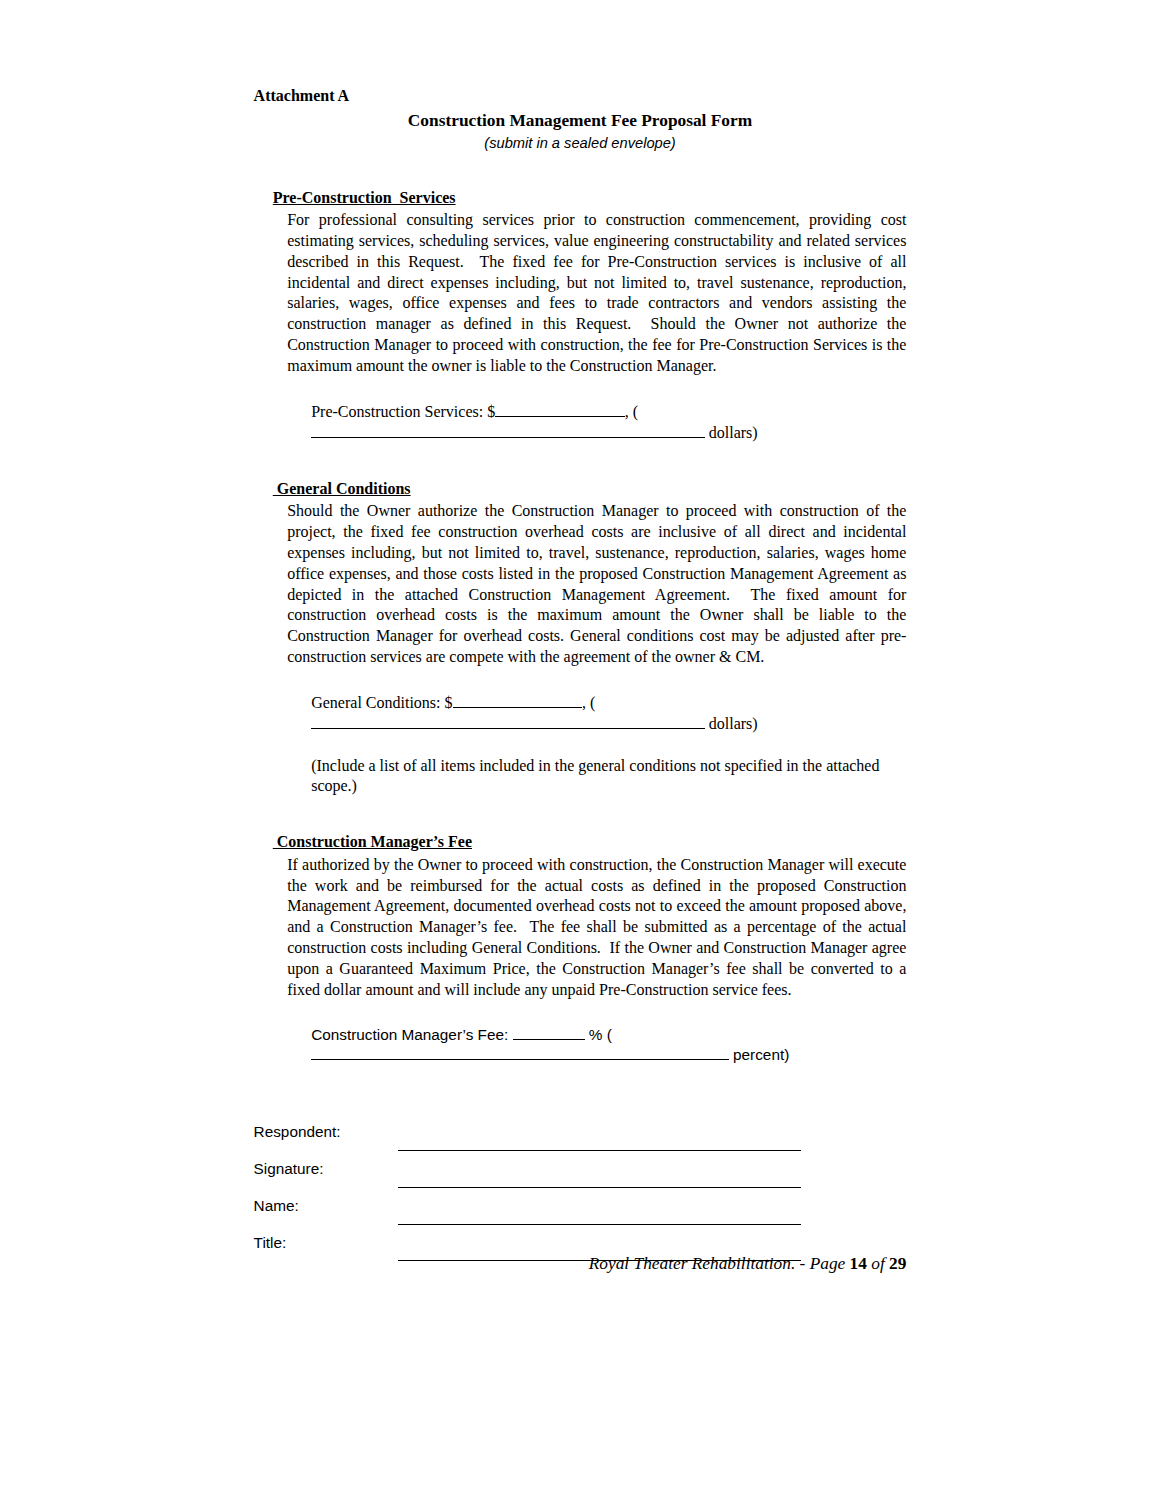Attachment A
Construction Management Fee Proposal Form
(submit in a sealed envelope)
Pre-Construction Services
For professional consulting services prior to construction commencement, providing cost estimating services, scheduling services, value engineering constructability and related services described in this Request. The fixed fee for Pre-Construction services is inclusive of all incidental and direct expenses including, but not limited to, travel sustenance, reproduction, salaries, wages, office expenses and fees to trade contractors and vendors assisting the construction manager as defined in this Request. Should the Owner not authorize the Construction Manager to proceed with construction, the fee for Pre-Construction Services is the maximum amount the owner is liable to the Construction Manager.
Pre-Construction Services: $ , ( dollars)
General Conditions
Should the Owner authorize the Construction Manager to proceed with construction of the project, the fixed fee construction overhead costs are inclusive of all direct and incidental expenses including, but not limited to, travel, sustenance, reproduction, salaries, wages home office expenses, and those costs listed in the proposed Construction Management Agreement as depicted in the attached Construction Management Agreement. The fixed amount for construction overhead costs is the maximum amount the Owner shall be liable to the Construction Manager for overhead costs. General conditions cost may be adjusted after pre-construction services are compete with the agreement of the owner & CM.
General Conditions: $ , ( dollars)
(Include a list of all items included in the general conditions not specified in the attached scope.)
Construction Manager’s Fee
If authorized by the Owner to proceed with construction, the Construction Manager will execute the work and be reimbursed for the actual costs as defined in the proposed Construction Management Agreement, documented overhead costs not to exceed the amount proposed above, and a Construction Manager’s fee. The fee shall be submitted as a percentage of the actual construction costs including General Conditions. If the Owner and Construction Manager agree upon a Guaranteed Maximum Price, the Construction Manager’s fee shall be converted to a fixed dollar amount and will include any unpaid Pre-Construction service fees.
Construction Manager’s Fee: % ( percent)
| Respondent: | |
| Signature: | |
| Name: | |
| Title: | |
Royal Theater Rehabilitation. - Page 14 of 29